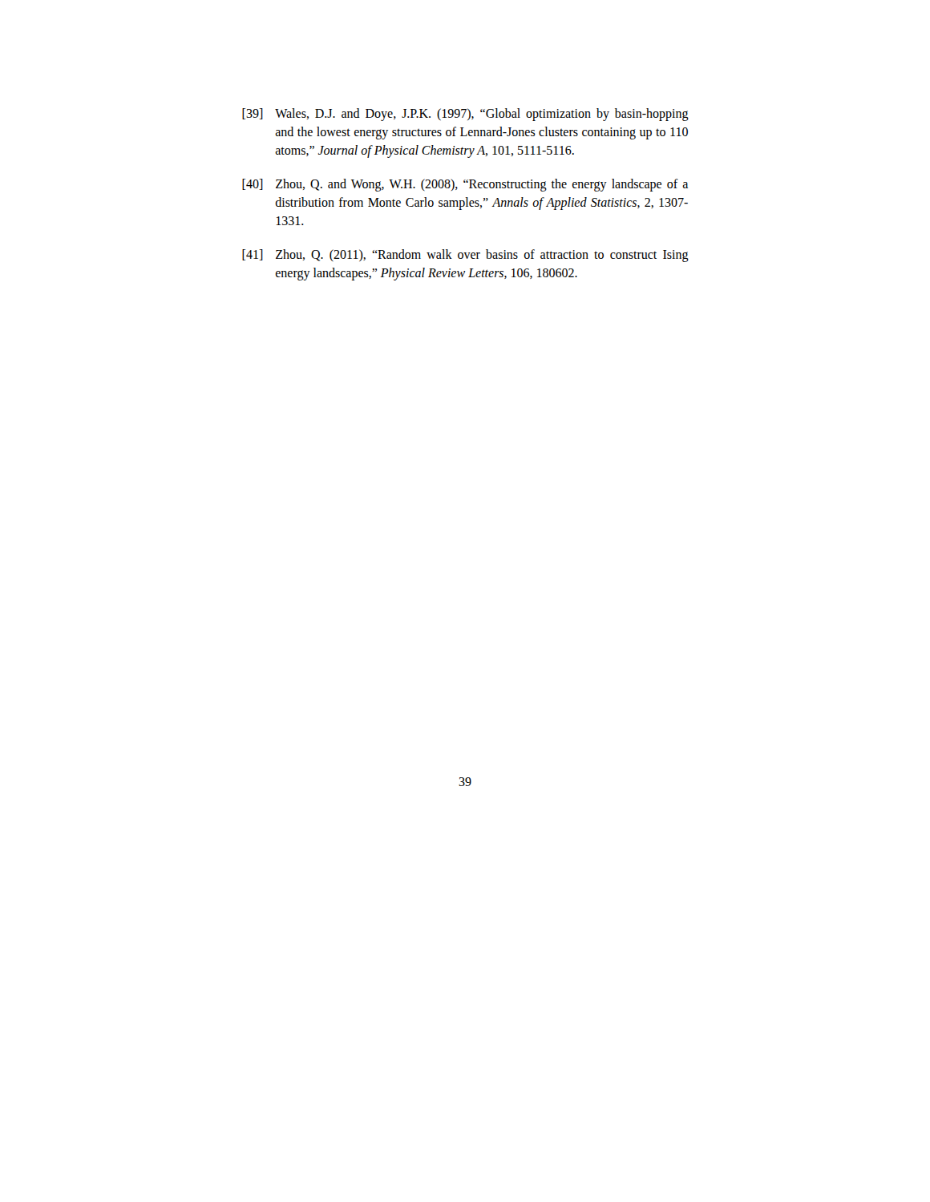[39] Wales, D.J. and Doye, J.P.K. (1997), “Global optimization by basin-hopping and the lowest energy structures of Lennard-Jones clusters containing up to 110 atoms,” Journal of Physical Chemistry A, 101, 5111-5116.
[40] Zhou, Q. and Wong, W.H. (2008), “Reconstructing the energy landscape of a distribution from Monte Carlo samples,” Annals of Applied Statistics, 2, 1307-1331.
[41] Zhou, Q. (2011), “Random walk over basins of attraction to construct Ising energy landscapes,” Physical Review Letters, 106, 180602.
39